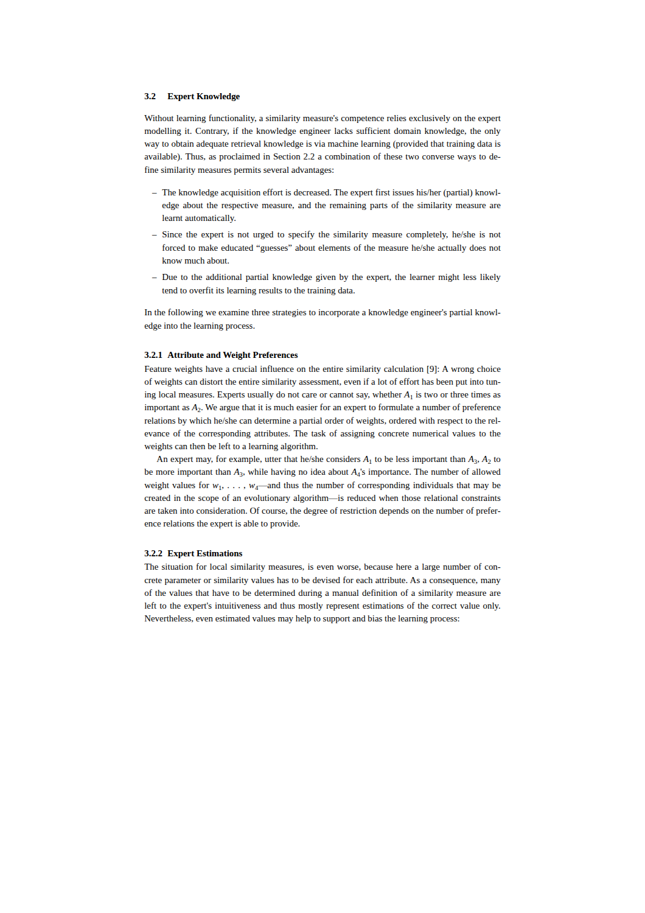3.2 Expert Knowledge
Without learning functionality, a similarity measure's competence relies exclusively on the expert modelling it. Contrary, if the knowledge engineer lacks sufficient domain knowledge, the only way to obtain adequate retrieval knowledge is via machine learning (provided that training data is available). Thus, as proclaimed in Section 2.2 a combination of these two converse ways to define similarity measures permits several advantages:
The knowledge acquisition effort is decreased. The expert first issues his/her (partial) knowledge about the respective measure, and the remaining parts of the similarity measure are learnt automatically.
Since the expert is not urged to specify the similarity measure completely, he/she is not forced to make educated “guesses” about elements of the measure he/she actually does not know much about.
Due to the additional partial knowledge given by the expert, the learner might less likely tend to overfit its learning results to the training data.
In the following we examine three strategies to incorporate a knowledge engineer's partial knowledge into the learning process.
3.2.1 Attribute and Weight Preferences
Feature weights have a crucial influence on the entire similarity calculation [9]: A wrong choice of weights can distort the entire similarity assessment, even if a lot of effort has been put into tuning local measures. Experts usually do not care or cannot say, whether A1 is two or three times as important as A2. We argue that it is much easier for an expert to formulate a number of preference relations by which he/she can determine a partial order of weights, ordered with respect to the relevance of the corresponding attributes. The task of assigning concrete numerical values to the weights can then be left to a learning algorithm.
An expert may, for example, utter that he/she considers A1 to be less important than A3, A2 to be more important than A3, while having no idea about A4's importance. The number of allowed weight values for w1, . . . , w4—and thus the number of corresponding individuals that may be created in the scope of an evolutionary algorithm—is reduced when those relational constraints are taken into consideration. Of course, the degree of restriction depends on the number of preference relations the expert is able to provide.
3.2.2 Expert Estimations
The situation for local similarity measures, is even worse, because here a large number of concrete parameter or similarity values has to be devised for each attribute. As a consequence, many of the values that have to be determined during a manual definition of a similarity measure are left to the expert's intuitiveness and thus mostly represent estimations of the correct value only. Nevertheless, even estimated values may help to support and bias the learning process: